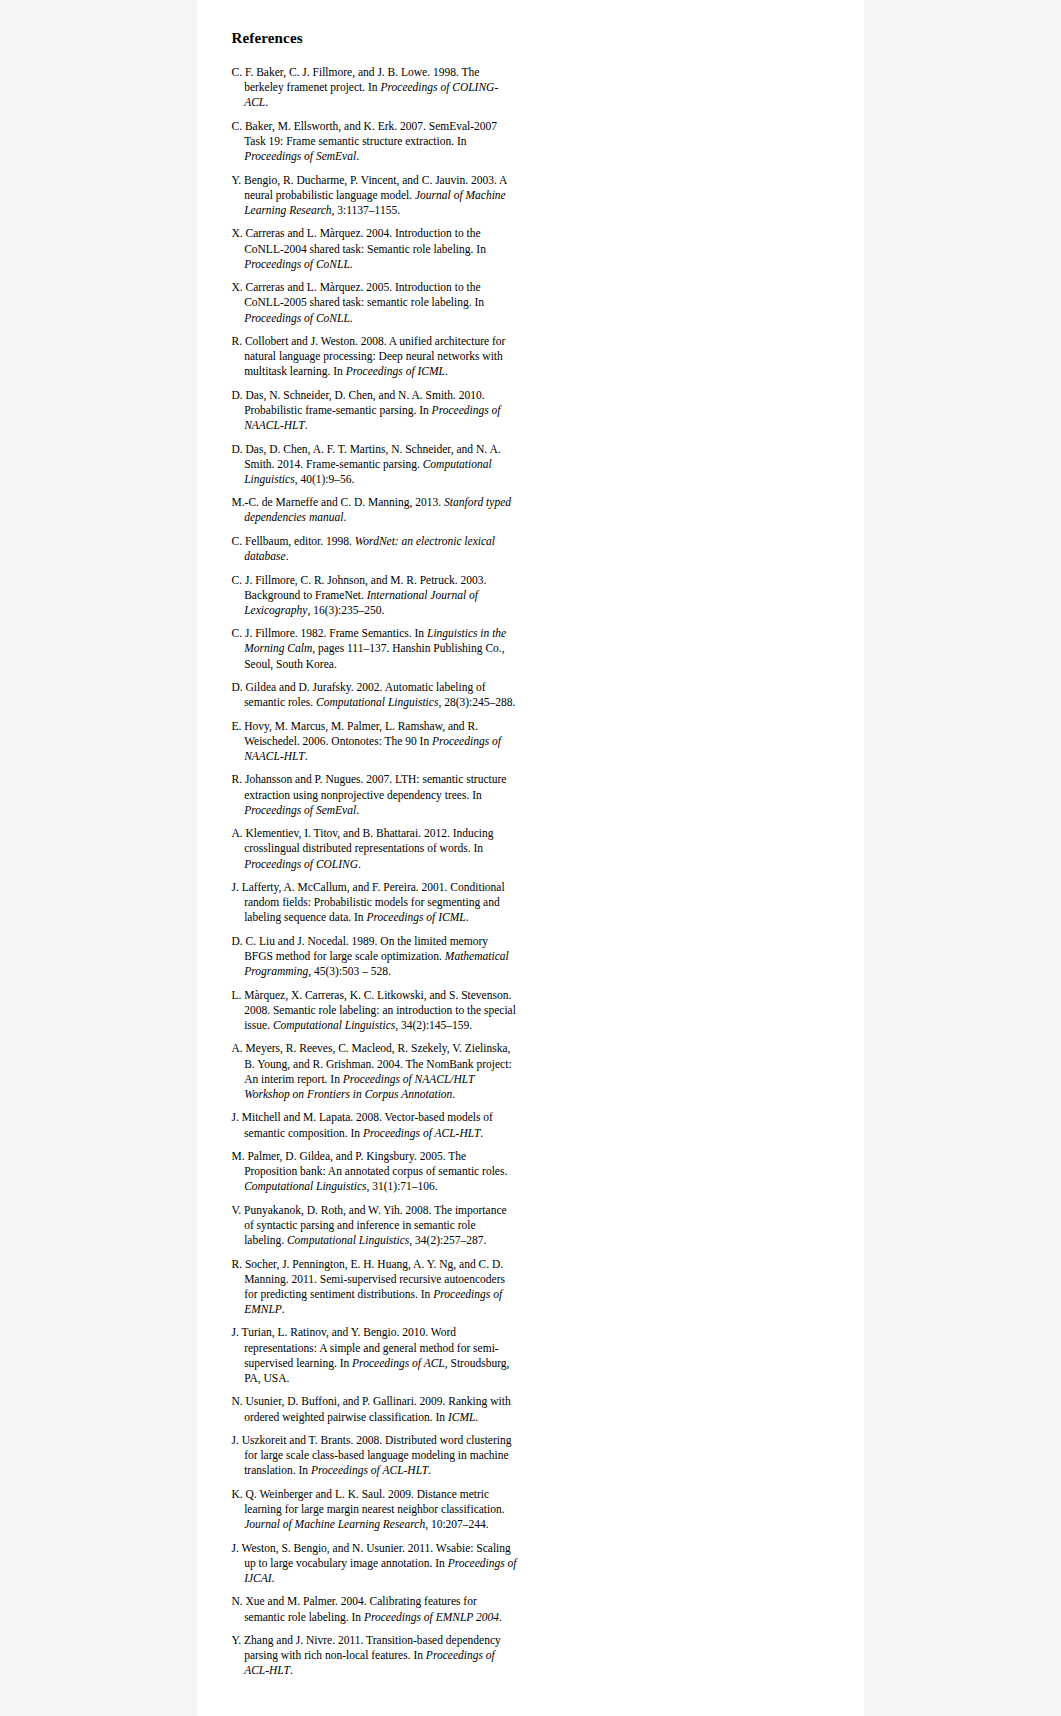References
C. F. Baker, C. J. Fillmore, and J. B. Lowe. 1998. The berkeley framenet project. In Proceedings of COLING-ACL.
C. Baker, M. Ellsworth, and K. Erk. 2007. SemEval-2007 Task 19: Frame semantic structure extraction. In Proceedings of SemEval.
Y. Bengio, R. Ducharme, P. Vincent, and C. Jauvin. 2003. A neural probabilistic language model. Journal of Machine Learning Research, 3:1137–1155.
X. Carreras and L. Màrquez. 2004. Introduction to the CoNLL-2004 shared task: Semantic role labeling. In Proceedings of CoNLL.
X. Carreras and L. Màrquez. 2005. Introduction to the CoNLL-2005 shared task: semantic role labeling. In Proceedings of CoNLL.
R. Collobert and J. Weston. 2008. A unified architecture for natural language processing: Deep neural networks with multitask learning. In Proceedings of ICML.
D. Das, N. Schneider, D. Chen, and N. A. Smith. 2010. Probabilistic frame-semantic parsing. In Proceedings of NAACL-HLT.
D. Das, D. Chen, A. F. T. Martins, N. Schneider, and N. A. Smith. 2014. Frame-semantic parsing. Computational Linguistics, 40(1):9–56.
M.-C. de Marneffe and C. D. Manning, 2013. Stanford typed dependencies manual.
C. Fellbaum, editor. 1998. WordNet: an electronic lexical database.
C. J. Fillmore, C. R. Johnson, and M. R. Petruck. 2003. Background to FrameNet. International Journal of Lexicography, 16(3):235–250.
C. J. Fillmore. 1982. Frame Semantics. In Linguistics in the Morning Calm, pages 111–137. Hanshin Publishing Co., Seoul, South Korea.
D. Gildea and D. Jurafsky. 2002. Automatic labeling of semantic roles. Computational Linguistics, 28(3):245–288.
E. Hovy, M. Marcus, M. Palmer, L. Ramshaw, and R. Weischedel. 2006. Ontonotes: The 90 In Proceedings of NAACL-HLT.
R. Johansson and P. Nugues. 2007. LTH: semantic structure extraction using nonprojective dependency trees. In Proceedings of SemEval.
A. Klementiev, I. Titov, and B. Bhattarai. 2012. Inducing crosslingual distributed representations of words. In Proceedings of COLING.
J. Lafferty, A. McCallum, and F. Pereira. 2001. Conditional random fields: Probabilistic models for segmenting and labeling sequence data. In Proceedings of ICML.
D. C. Liu and J. Nocedal. 1989. On the limited memory BFGS method for large scale optimization. Mathematical Programming, 45(3):503 – 528.
L. Màrquez, X. Carreras, K. C. Litkowski, and S. Stevenson. 2008. Semantic role labeling: an introduction to the special issue. Computational Linguistics, 34(2):145–159.
A. Meyers, R. Reeves, C. Macleod, R. Szekely, V. Zielinska, B. Young, and R. Grishman. 2004. The NomBank project: An interim report. In Proceedings of NAACL/HLT Workshop on Frontiers in Corpus Annotation.
J. Mitchell and M. Lapata. 2008. Vector-based models of semantic composition. In Proceedings of ACL-HLT.
M. Palmer, D. Gildea, and P. Kingsbury. 2005. The Proposition bank: An annotated corpus of semantic roles. Computational Linguistics, 31(1):71–106.
V. Punyakanok, D. Roth, and W. Yih. 2008. The importance of syntactic parsing and inference in semantic role labeling. Computational Linguistics, 34(2):257–287.
R. Socher, J. Pennington, E. H. Huang, A. Y. Ng, and C. D. Manning. 2011. Semi-supervised recursive autoencoders for predicting sentiment distributions. In Proceedings of EMNLP.
J. Turian, L. Ratinov, and Y. Bengio. 2010. Word representations: A simple and general method for semi-supervised learning. In Proceedings of ACL, Stroudsburg, PA, USA.
N. Usunier, D. Buffoni, and P. Gallinari. 2009. Ranking with ordered weighted pairwise classification. In ICML.
J. Uszkoreit and T. Brants. 2008. Distributed word clustering for large scale class-based language modeling in machine translation. In Proceedings of ACL-HLT.
K. Q. Weinberger and L. K. Saul. 2009. Distance metric learning for large margin nearest neighbor classification. Journal of Machine Learning Research, 10:207–244.
J. Weston, S. Bengio, and N. Usunier. 2011. Wsabie: Scaling up to large vocabulary image annotation. In Proceedings of IJCAI.
N. Xue and M. Palmer. 2004. Calibrating features for semantic role labeling. In Proceedings of EMNLP 2004.
Y. Zhang and J. Nivre. 2011. Transition-based dependency parsing with rich non-local features. In Proceedings of ACL-HLT.